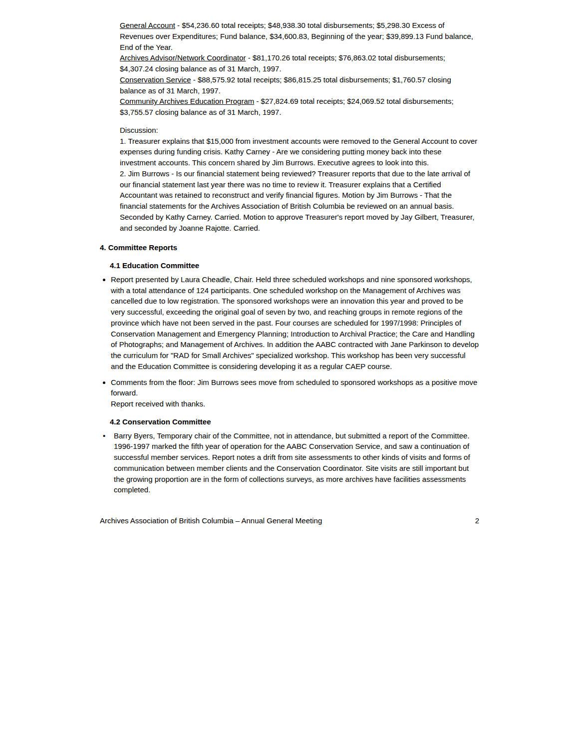General Account - $54,236.60 total receipts; $48,938.30 total disbursements; $5,298.30 Excess of Revenues over Expenditures; Fund balance, $34,600.83, Beginning of the year; $39,899.13 Fund balance, End of the Year.
Archives Advisor/Network Coordinator - $81,170.26 total receipts; $76,863.02 total disbursements; $4,307.24 closing balance as of 31 March, 1997.
Conservation Service - $88,575.92 total receipts; $86,815.25 total disbursements; $1,760.57 closing balance as of 31 March, 1997.
Community Archives Education Program - $27,824.69 total receipts; $24,069.52 total disbursements; $3,755.57 closing balance as of 31 March, 1997.
Discussion:
1. Treasurer explains that $15,000 from investment accounts were removed to the General Account to cover expenses during funding crisis. Kathy Carney - Are we considering putting money back into these investment accounts. This concern shared by Jim Burrows. Executive agrees to look into this.
2. Jim Burrows - Is our financial statement being reviewed? Treasurer reports that due to the late arrival of our financial statement last year there was no time to review it. Treasurer explains that a Certified Accountant was retained to reconstruct and verify financial figures. Motion by Jim Burrows - That the financial statements for the Archives Association of British Columbia be reviewed on an annual basis. Seconded by Kathy Carney. Carried. Motion to approve Treasurer's report moved by Jay Gilbert, Treasurer, and seconded by Joanne Rajotte. Carried.
4. Committee Reports
4.1 Education Committee
Report presented by Laura Cheadle, Chair. Held three scheduled workshops and nine sponsored workshops, with a total attendance of 124 participants. One scheduled workshop on the Management of Archives was cancelled due to low registration. The sponsored workshops were an innovation this year and proved to be very successful, exceeding the original goal of seven by two, and reaching groups in remote regions of the province which have not been served in the past. Four courses are scheduled for 1997/1998: Principles of Conservation Management and Emergency Planning; Introduction to Archival Practice; the Care and Handling of Photographs; and Management of Archives. In addition the AABC contracted with Jane Parkinson to develop the curriculum for "RAD for Small Archives" specialized workshop. This workshop has been very successful and the Education Committee is considering developing it as a regular CAEP course.
Comments from the floor: Jim Burrows sees move from scheduled to sponsored workshops as a positive move forward.
Report received with thanks.
4.2 Conservation Committee
Barry Byers, Temporary chair of the Committee, not in attendance, but submitted a report of the Committee. 1996-1997 marked the fifth year of operation for the AABC Conservation Service, and saw a continuation of successful member services. Report notes a drift from site assessments to other kinds of visits and forms of communication between member clients and the Conservation Coordinator. Site visits are still important but the growing proportion are in the form of collections surveys, as more archives have facilities assessments completed.
Archives Association of British Columbia – Annual General Meeting 2